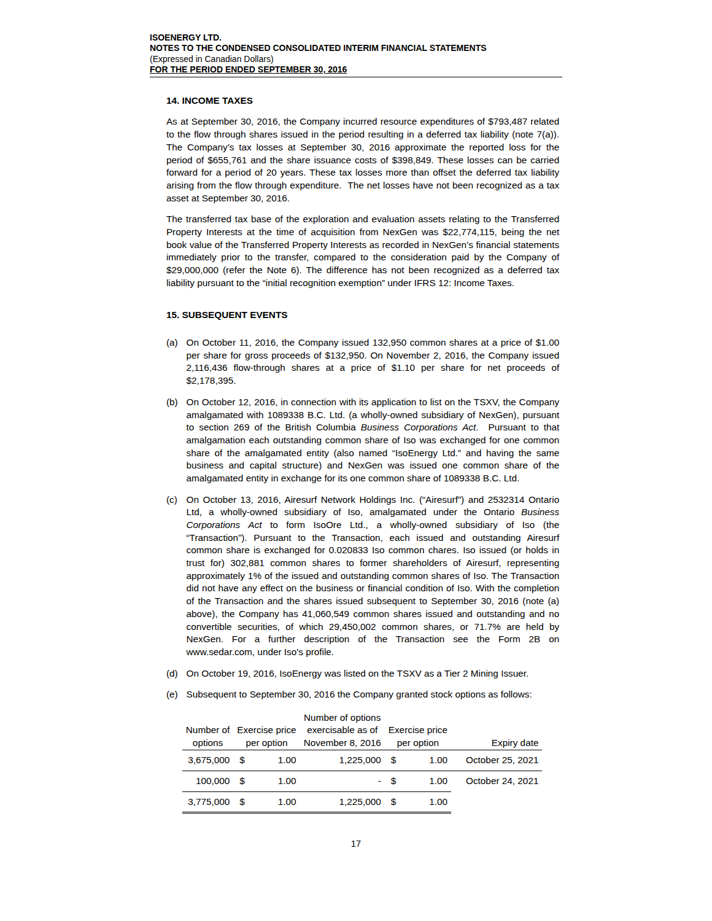ISOENERGY LTD.
NOTES TO THE CONDENSED CONSOLIDATED INTERIM FINANCIAL STATEMENTS
(Expressed in Canadian Dollars)
FOR THE PERIOD ENDED SEPTEMBER 30, 2016
14. INCOME TAXES
As at September 30, 2016, the Company incurred resource expenditures of $793,487 related to the flow through shares issued in the period resulting in a deferred tax liability (note 7(a)). The Company’s tax losses at September 30, 2016 approximate the reported loss for the period of $655,761 and the share issuance costs of $398,849. These losses can be carried forward for a period of 20 years. These tax losses more than offset the deferred tax liability arising from the flow through expenditure. The net losses have not been recognized as a tax asset at September 30, 2016.
The transferred tax base of the exploration and evaluation assets relating to the Transferred Property Interests at the time of acquisition from NexGen was $22,774,115, being the net book value of the Transferred Property Interests as recorded in NexGen’s financial statements immediately prior to the transfer, compared to the consideration paid by the Company of $29,000,000 (refer the Note 6). The difference has not been recognized as a deferred tax liability pursuant to the “initial recognition exemption” under IFRS 12: Income Taxes.
15. SUBSEQUENT EVENTS
(a) On October 11, 2016, the Company issued 132,950 common shares at a price of $1.00 per share for gross proceeds of $132,950. On November 2, 2016, the Company issued 2,116,436 flow-through shares at a price of $1.10 per share for net proceeds of $2,178,395.
(b) On October 12, 2016, in connection with its application to list on the TSXV, the Company amalgamated with 1089338 B.C. Ltd. (a wholly-owned subsidiary of NexGen), pursuant to section 269 of the British Columbia Business Corporations Act. Pursuant to that amalgamation each outstanding common share of Iso was exchanged for one common share of the amalgamated entity (also named “IsoEnergy Ltd.” and having the same business and capital structure) and NexGen was issued one common share of the amalgamated entity in exchange for its one common share of 1089338 B.C. Ltd.
(c) On October 13, 2016, Airesurf Network Holdings Inc. (“Airesurf”) and 2532314 Ontario Ltd, a wholly-owned subsidiary of Iso, amalgamated under the Ontario Business Corporations Act to form IsoOre Ltd., a wholly-owned subsidiary of Iso (the “Transaction”). Pursuant to the Transaction, each issued and outstanding Airesurf common share is exchanged for 0.020833 Iso common chares. Iso issued (or holds in trust for) 302,881 common shares to former shareholders of Airesurf, representing approximately 1% of the issued and outstanding common shares of Iso. The Transaction did not have any effect on the business or financial condition of Iso. With the completion of the Transaction and the shares issued subsequent to September 30, 2016 (note (a) above), the Company has 41,060,549 common shares issued and outstanding and no convertible securities, of which 29,450,002 common shares, or 71.7% are held by NexGen. For a further description of the Transaction see the Form 2B on www.sedar.com, under Iso's profile.
(d) On October 19, 2016, IsoEnergy was listed on the TSXV as a Tier 2 Mining Issuer.
(e) Subsequent to September 30, 2016 the Company granted stock options as follows:
| | | Number of options | | |
| --- | --- | --- | --- | --- |
| Number of | Exercise price | exercisable as of | Exercise price | |
| options | per option | November 8, 2016 | per option | Expiry date |
| 3,675,000 | $ | 1.00 | 1,225,000 | $ | 1.00 | October 25, 2021 |
| 100,000 | $ | 1.00 | - | $ | 1.00 | October 24, 2021 |
| 3,775,000 | $ | 1.00 | 1,225,000 | $ | 1.00 | |
17